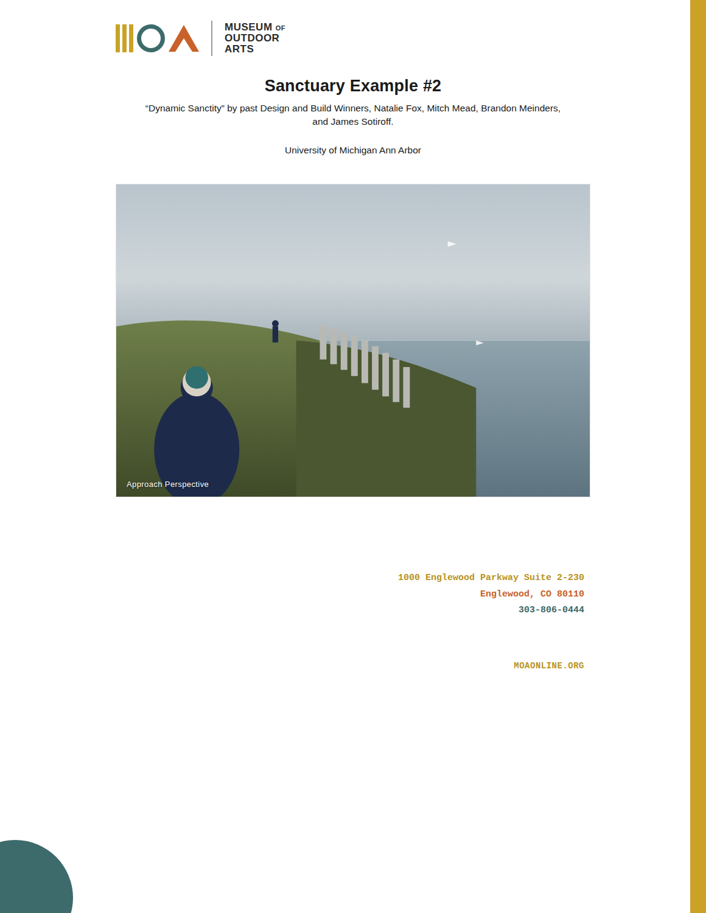Museum of
Outdoor
Arts
Sanctuary Example #2
“Dynamic Sanctity” by past Design and Build Winners, Natalie Fox, Mitch Mead, Brandon Meinders, and James Sotiroff.
University of Michigan Ann Arbor
Approach Perspective
1000 Englewood Parkway Suite 2-230
Englewood, CO 80110
303-806-0444
MOAONLINE.ORG